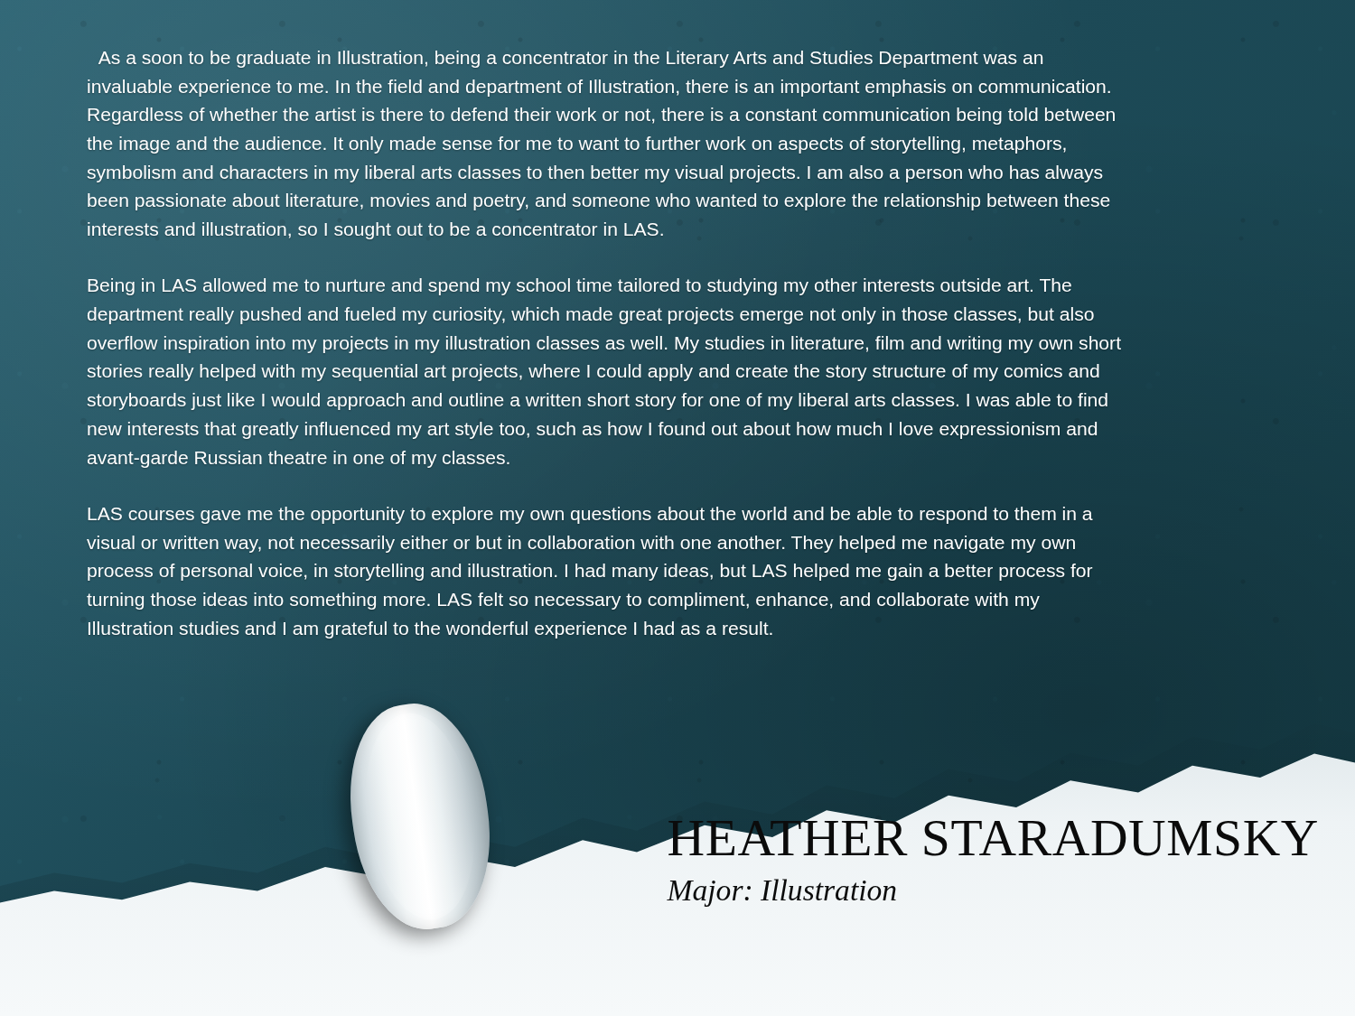As a soon to be graduate in Illustration, being a concentrator in the Literary Arts and Studies Department was an invaluable experience to me. In the field and department of Illustration, there is an important emphasis on communication. Regardless of whether the artist is there to defend their work or not, there is a constant communication being told between the image and the audience. It only made sense for me to want to further work on aspects of storytelling, metaphors, symbolism and characters in my liberal arts classes to then better my visual projects. I am also a person who has always been passionate about literature, movies and poetry, and someone who wanted to explore the relationship between these interests and illustration, so I sought out to be a concentrator in LAS.
Being in LAS allowed me to nurture and spend my school time tailored to studying my other interests outside art. The department really pushed and fueled my curiosity, which made great projects emerge not only in those classes, but also overflow inspiration into my projects in my illustration classes as well. My studies in literature, film and writing my own short stories really helped with my sequential art projects, where I could apply and create the story structure of my comics and storyboards just like I would approach and outline a written short story for one of my liberal arts classes. I was able to find new interests that greatly influenced my art style too, such as how I found out about how much I love expressionism and avant-garde Russian theatre in one of my classes.
LAS courses gave me the opportunity to explore my own questions about the world and be able to respond to them in a visual or written way, not necessarily either or but in collaboration with one another. They helped me navigate my own process of personal voice, in storytelling and illustration. I had many ideas, but LAS helped me gain a better process for turning those ideas into something more. LAS felt so necessary to compliment, enhance, and collaborate with my Illustration studies and I am grateful to the wonderful experience I had as a result.
Heather Staradumsky
Major: Illustration